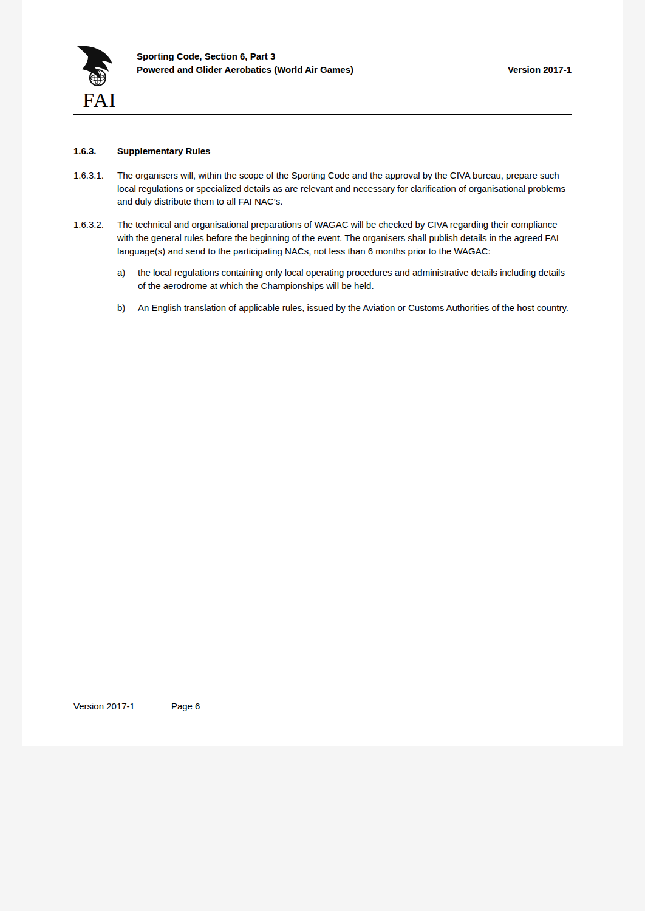FAI
Sporting Code, Section 6, Part 3
Powered and Glider Aerobatics (World Air Games) Version 2017-1
1.6.3. Supplementary Rules
1.6.3.1.
The organisers will, within the scope of the Sporting Code and the approval by the CIVA bureau, prepare such local regulations or specialized details as are relevant and necessary for clarification of organisational problems and duly distribute them to all FAI NAC’s.
1.6.3.2.
The technical and organisational preparations of WAGAC will be checked by CIVA regarding their compliance with the general rules before the beginning of the event. The organisers shall publish details in the agreed FAI language(s) and send to the participating NACs, not less than 6 months prior to the WAGAC:
a) the local regulations containing only local operating procedures and administrative details including details of the aerodrome at which the Championships will be held.
b) An English translation of applicable rules, issued by the Aviation or Customs Authorities of the host country.
Version 2017-1 Page 6